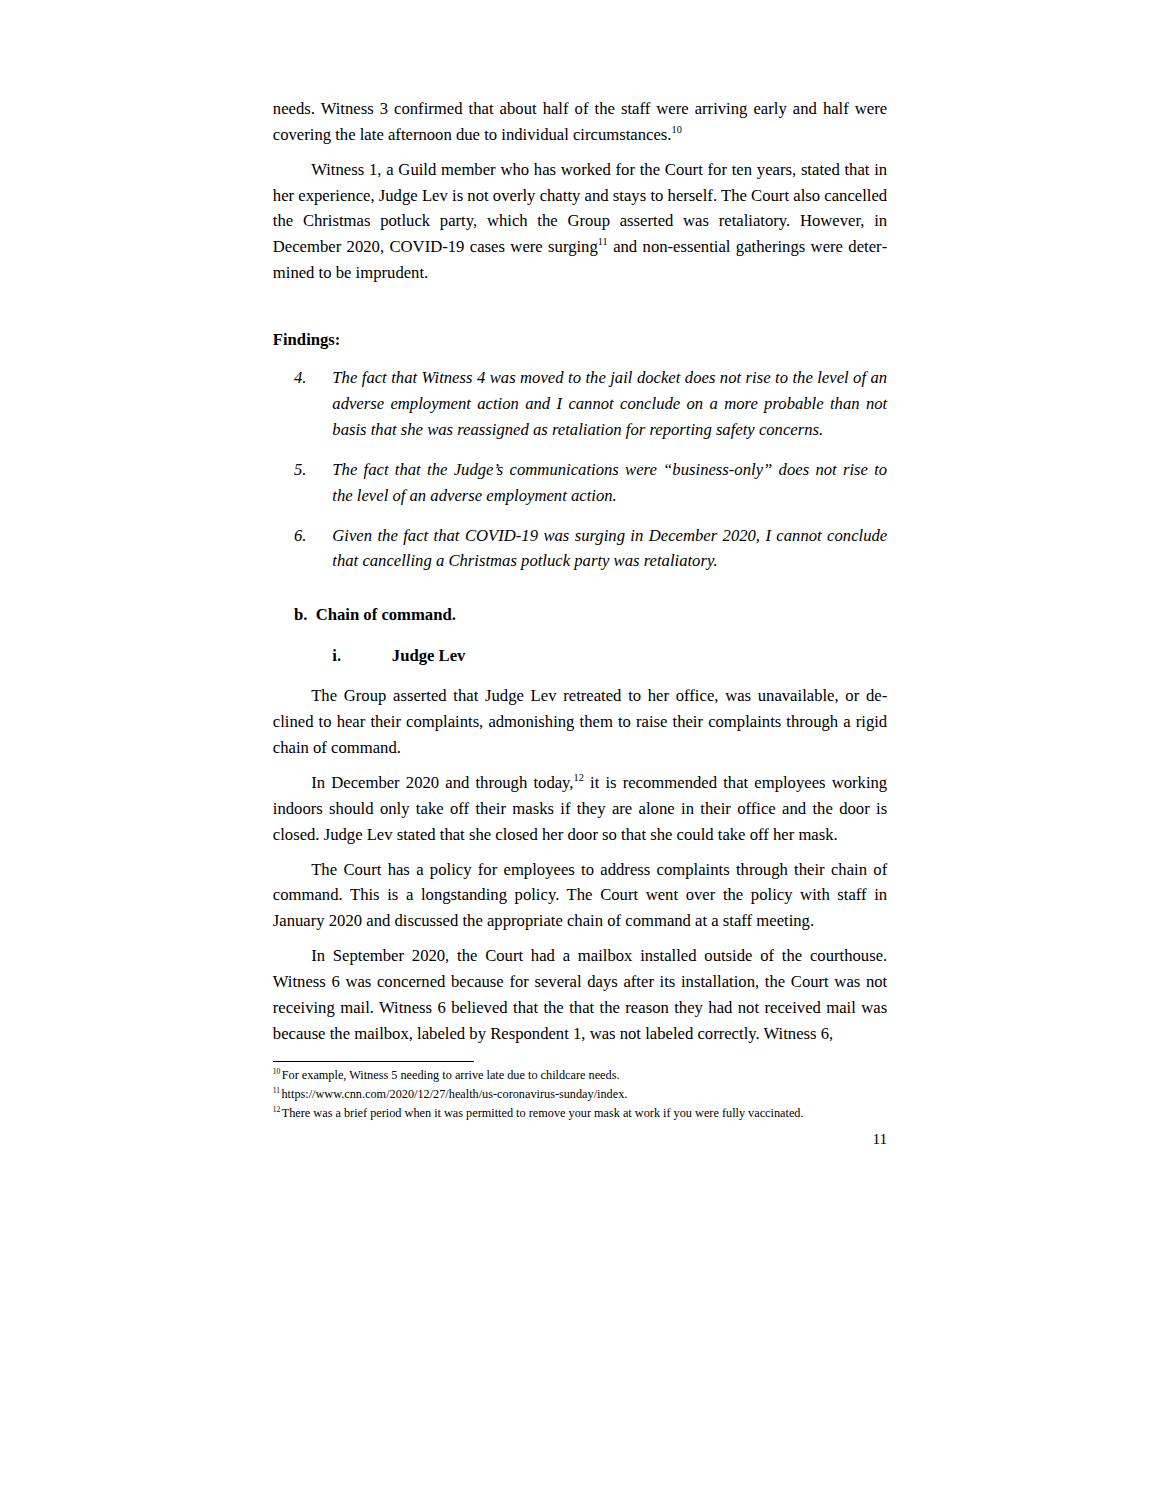needs. Witness 3 confirmed that about half of the staff were arriving early and half were covering the late afternoon due to individual circumstances.10
Witness 1, a Guild member who has worked for the Court for ten years, stated that in her experience, Judge Lev is not overly chatty and stays to herself. The Court also cancelled the Christmas potluck party, which the Group asserted was retaliatory. However, in December 2020, COVID-19 cases were surging11 and non-essential gatherings were determined to be imprudent.
Findings:
The fact that Witness 4 was moved to the jail docket does not rise to the level of an adverse employment action and I cannot conclude on a more probable than not basis that she was reassigned as retaliation for reporting safety concerns.
The fact that the Judge’s communications were “business-only” does not rise to the level of an adverse employment action.
Given the fact that COVID-19 was surging in December 2020, I cannot conclude that cancelling a Christmas potluck party was retaliatory.
b. Chain of command.
i. Judge Lev
The Group asserted that Judge Lev retreated to her office, was unavailable, or declined to hear their complaints, admonishing them to raise their complaints through a rigid chain of command.
In December 2020 and through today,12 it is recommended that employees working indoors should only take off their masks if they are alone in their office and the door is closed. Judge Lev stated that she closed her door so that she could take off her mask.
The Court has a policy for employees to address complaints through their chain of command. This is a longstanding policy. The Court went over the policy with staff in January 2020 and discussed the appropriate chain of command at a staff meeting.
In September 2020, the Court had a mailbox installed outside of the courthouse. Witness 6 was concerned because for several days after its installation, the Court was not receiving mail. Witness 6 believed that the that the reason they had not received mail was because the mailbox, labeled by Respondent 1, was not labeled correctly. Witness 6,
10For example, Witness 5 needing to arrive late due to childcare needs.
11https://www.cnn.com/2020/12/27/health/us-coronavirus-sunday/index.
12There was a brief period when it was permitted to remove your mask at work if you were fully vaccinated.
11